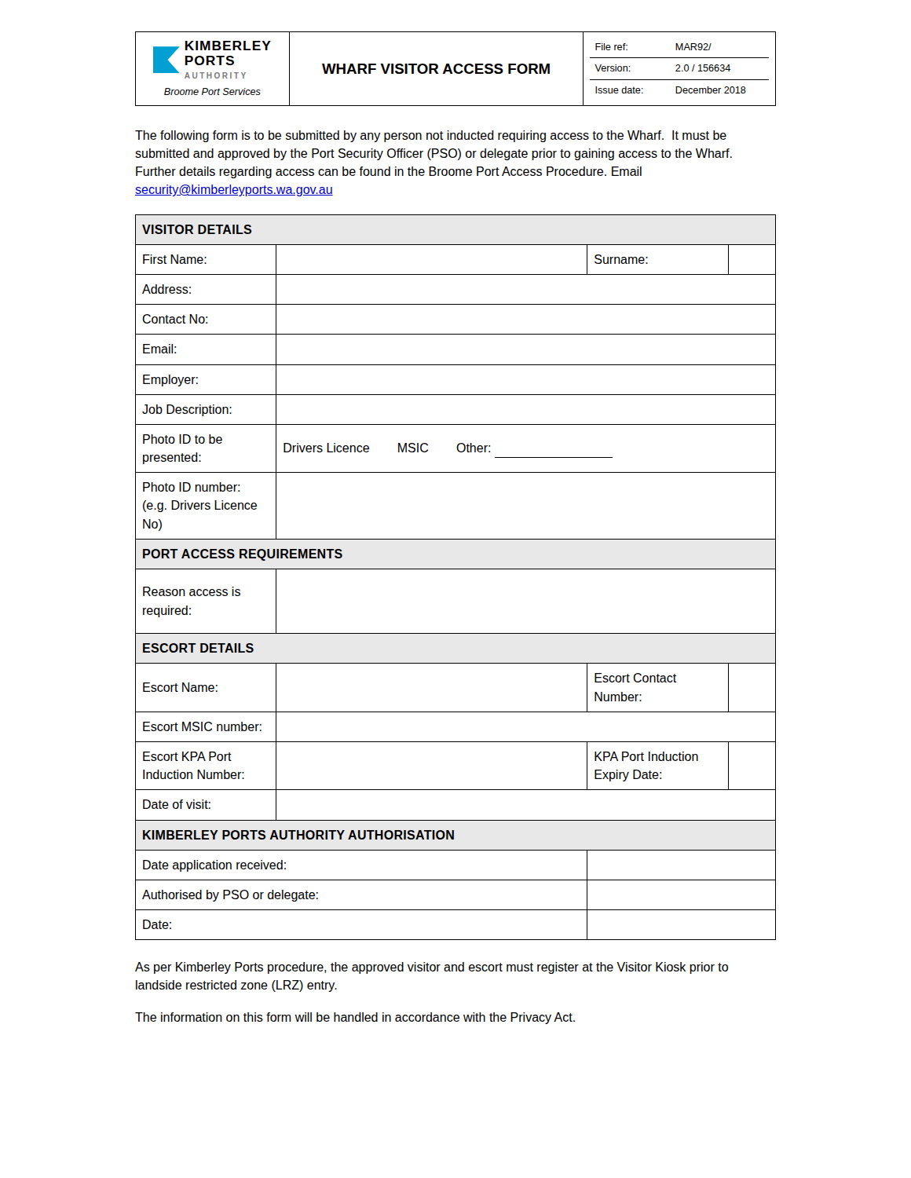| KIMBERLEY PORTS AUTHORITY Broome Port Services | WHARF VISITOR ACCESS FORM | / File ref: / MAR92/ / / Version: / 2.0 / 156634 / / Issue date: / December 2018 / |
The following form is to be submitted by any person not inducted requiring access to the Wharf. It must be submitted and approved by the Port Security Officer (PSO) or delegate prior to gaining access to the Wharf. Further details regarding access can be found in the Broome Port Access Procedure. Email security@kimberleyports.wa.gov.au
| VISITOR DETAILS |
| First Name: | | Surname: | |
| Address: | |
| Contact No: | |
| Email: | |
| Employer: | |
| Job Description: | |
| Photo ID to be presented: | Drivers Licence MSIC Other: |
| Photo ID number: (e.g. Drivers Licence No) | |
| PORT ACCESS REQUIREMENTS |
| Reason access is required: | |
| ESCORT DETAILS |
| Escort Name: | | Escort Contact Number: | |
| Escort MSIC number: | |
| Escort KPA Port Induction Number: | | KPA Port Induction Expiry Date: | |
| Date of visit: | |
| KIMBERLEY PORTS AUTHORITY AUTHORISATION |
| Date application received: | |
| Authorised by PSO or delegate: | |
| Date: | |
As per Kimberley Ports procedure, the approved visitor and escort must register at the Visitor Kiosk prior to landside restricted zone (LRZ) entry.
The information on this form will be handled in accordance with the Privacy Act.